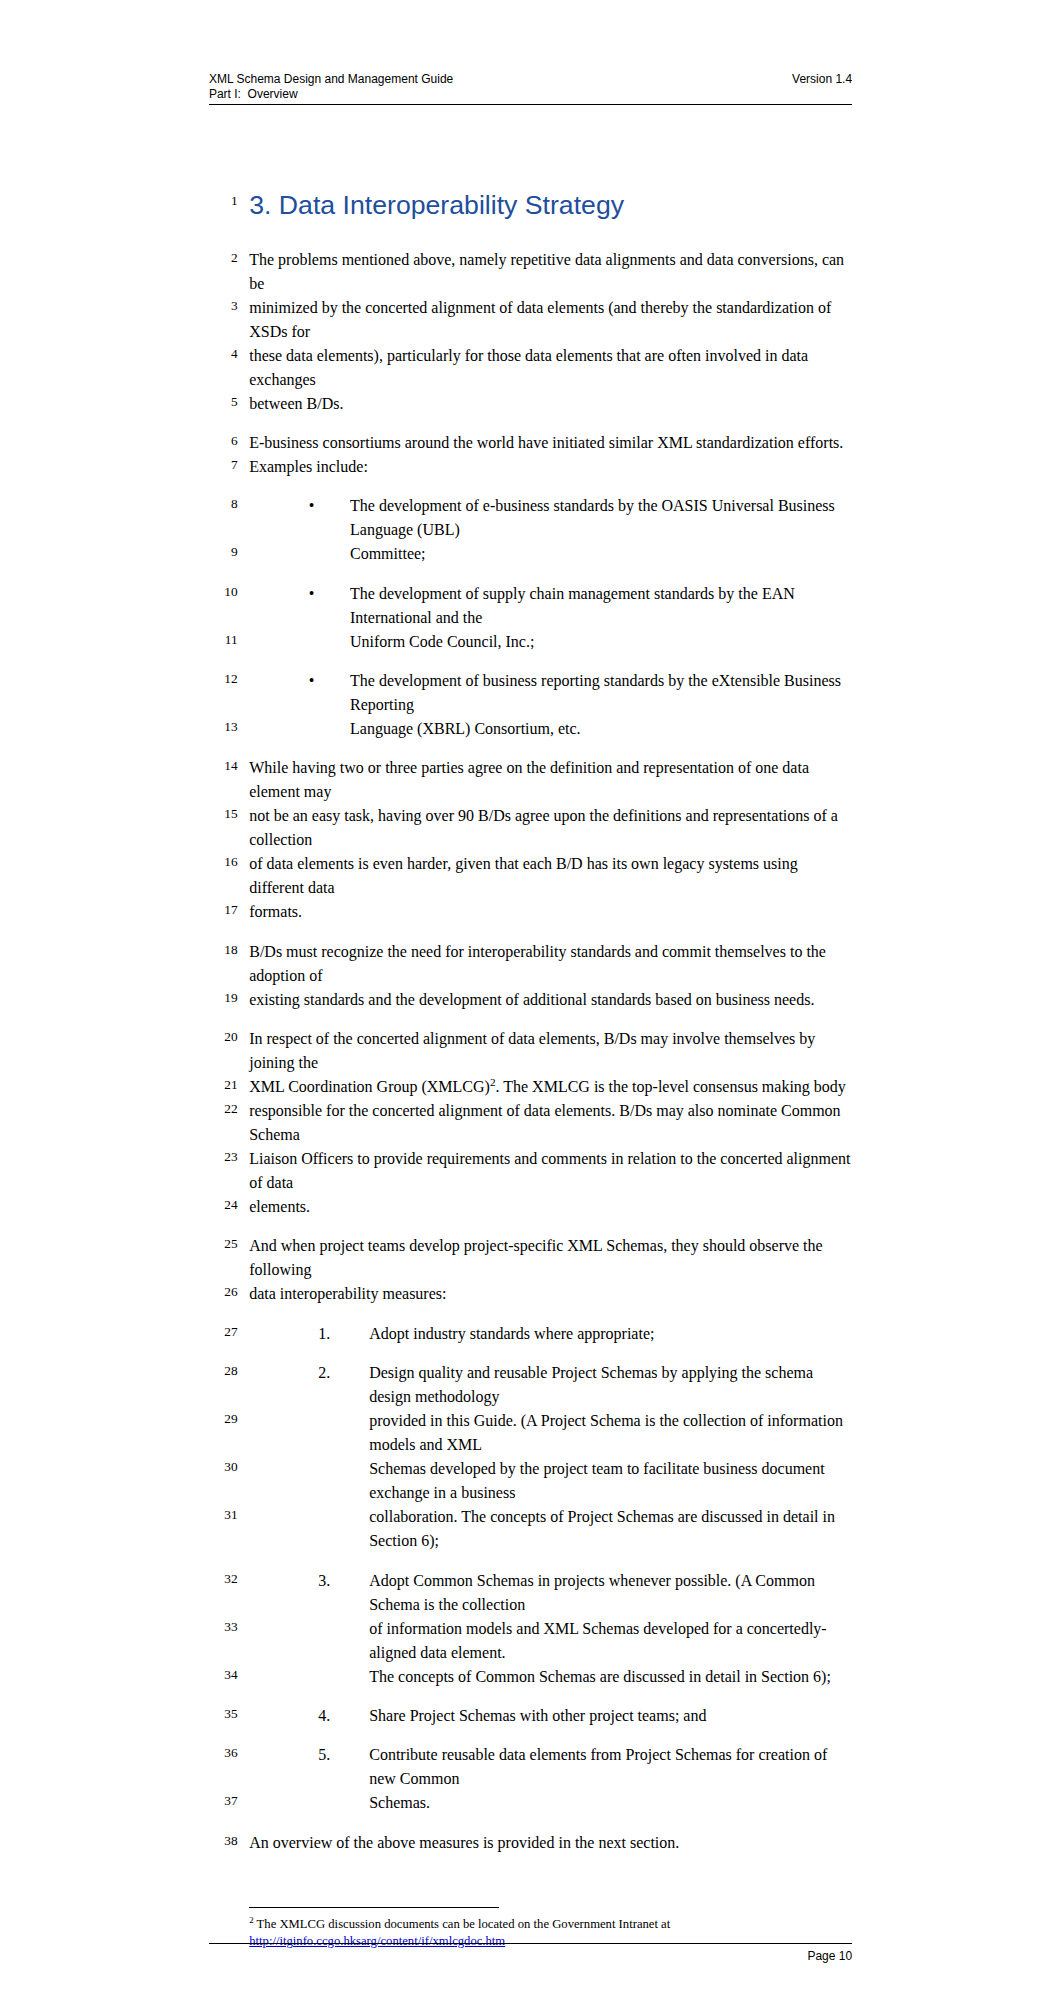XML Schema Design and Management Guide
Part I: Overview
Version 1.4
1
3. Data Interoperability Strategy
2
The problems mentioned above, namely repetitive data alignments and data conversions, can be
3
minimized by the concerted alignment of data elements (and thereby the standardization of XSDs for
4
these data elements), particularly for those data elements that are often involved in data exchanges
5
between B/Ds.
6
E-business consortiums around the world have initiated similar XML standardization efforts.
7
Examples include:
8
•The development of e-business standards by the OASIS Universal Business Language (UBL)
9
Committee;
10
•The development of supply chain management standards by the EAN International and the
11
Uniform Code Council, Inc.;
12
•The development of business reporting standards by the eXtensible Business Reporting
13
Language (XBRL) Consortium, etc.
14
While having two or three parties agree on the definition and representation of one data element may
15
not be an easy task, having over 90 B/Ds agree upon the definitions and representations of a collection
16
of data elements is even harder, given that each B/D has its own legacy systems using different data
17
formats.
18
B/Ds must recognize the need for interoperability standards and commit themselves to the adoption of
19
existing standards and the development of additional standards based on business needs.
20
In respect of the concerted alignment of data elements, B/Ds may involve themselves by joining the
21
XML Coordination Group (XMLCG)2. The XMLCG is the top-level consensus making body
22
responsible for the concerted alignment of data elements. B/Ds may also nominate Common Schema
23
Liaison Officers to provide requirements and comments in relation to the concerted alignment of data
24
elements.
25
And when project teams develop project-specific XML Schemas, they should observe the following
26
data interoperability measures:
27
1. Adopt industry standards where appropriate;
28
2. Design quality and reusable Project Schemas by applying the schema design methodology
29
provided in this Guide. (A Project Schema is the collection of information models and XML
30
Schemas developed by the project team to facilitate business document exchange in a business
31
collaboration. The concepts of Project Schemas are discussed in detail in Section 6);
32
3. Adopt Common Schemas in projects whenever possible. (A Common Schema is the collection
33
of information models and XML Schemas developed for a concertedly-aligned data element.
34
The concepts of Common Schemas are discussed in detail in Section 6);
35
4. Share Project Schemas with other project teams; and
36
5. Contribute reusable data elements from Project Schemas for creation of new Common
37
Schemas.
38
An overview of the above measures is provided in the next section.
2 The XMLCG discussion documents can be located on the Government Intranet at
http://itginfo.ccgo.hksarg/content/if/xmlcgdoc.htm
Page 10